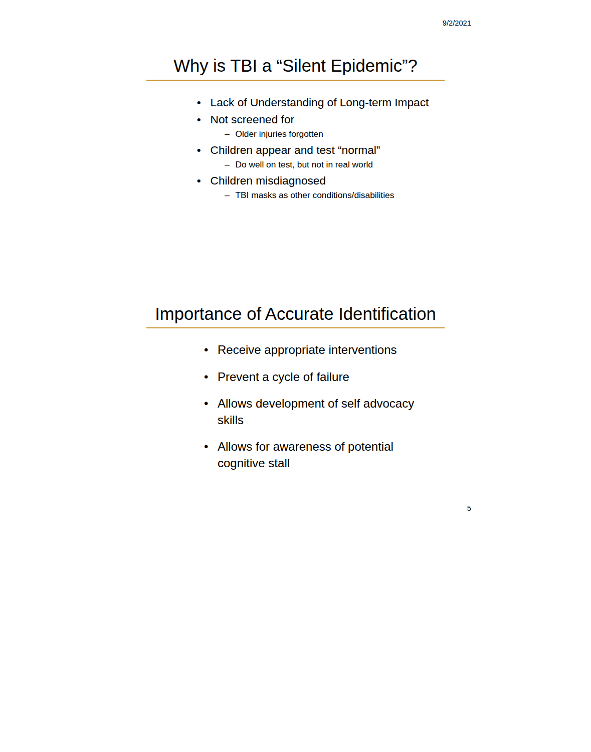9/2/2021
Why is TBI a “Silent Epidemic”?
Lack of Understanding of Long-term Impact
Not screened for
Older injuries forgotten
Children appear and test “normal”
Do well on test, but not in real world
Children misdiagnosed
TBI masks as other conditions/disabilities
Importance of Accurate Identification
Receive appropriate interventions
Prevent a cycle of failure
Allows development of self advocacy skills
Allows for awareness of potential cognitive stall
5